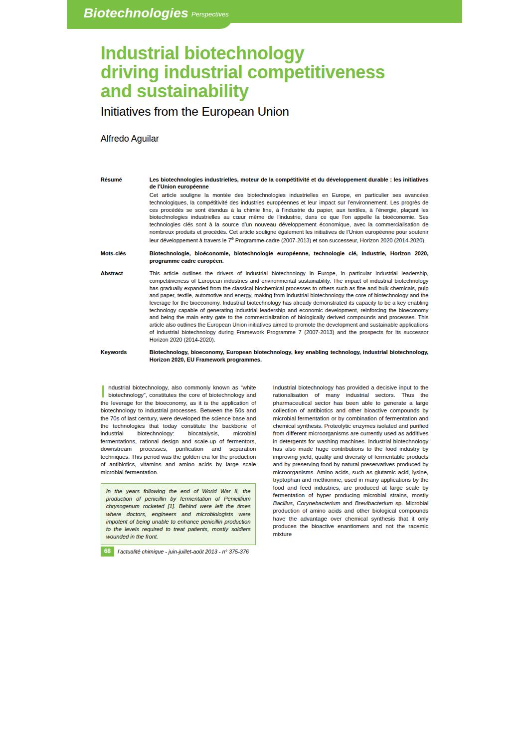BiotechnologiesPerspectives
Industrial biotechnology
driving industrial competitiveness
and sustainability
Initiatives from the European Union
Alfredo Aguilar
| Résumé | Les biotechnologies industrielles, moteur de la compétitivité et du développement durable : les initiatives de l’Union européenne Cet article souligne la montée des biotechnologies industrielles en Europe, en particulier ses avancées technologiques, la compétitivité des industries européennes et leur impact sur l’environnement. Les progrès de ces procédés se sont étendus à la chimie fine, à l’industrie du papier, aux textiles, à l’énergie, plaçant les biotechnologies industrielles au cœur même de l’industrie, dans ce que l’on appelle la bioéconomie. Ses technologies clés sont à la source d’un nouveau développement économique, avec la commercialisation de nombreux produits et procédés. Cet article souligne également les initiatives de l’Union européenne pour soutenir leur développement à travers le 7 e Programme-cadre (2007-2013) et son successeur, Horizon 2020 (2014-2020). |
| Mots-clés | Biotechnologie, bioéconomie, biotechnologie européenne, technologie clé, industrie, Horizon 2020, programme cadre européen. |
| Abstract | This article outlines the drivers of industrial biotechnology in Europe, in particular industrial leadership, competitiveness of European industries and environmental sustainability. The impact of industrial biotechnology has gradually expanded from the classical biochemical processes to others such as fine and bulk chemicals, pulp and paper, textile, automotive and energy, making from industrial biotechnology the core of biotechnology and the leverage for the bioeconomy. Industrial biotechnology has already demonstrated its capacity to be a key enabling technology capable of generating industrial leadership and economic development, reinforcing the bioeconomy and being the main entry gate to the commercialization of biologically derived compounds and processes. This article also outlines the European Union initiatives aimed to promote the development and sustainable applications of industrial biotechnology during Framework Programme 7 (2007-2013) and the prospects for its successor Horizon 2020 (2014-2020). |
| Keywords | Biotechnology, bioeconomy, European biotechnology, key enabling technology, industrial biotechnology, Horizon 2020, EU Framework programmes. |
Industrial biotechnology, also commonly known as “white biotechnology”, constitutes the core of biotechnology and the leverage for the bioeconomy, as it is the application of biotechnology to industrial processes. Between the 50s and the 70s of last century, were developed the science base and the technologies that today constitute the backbone of industrial biotechnology: biocatalysis, microbial fermentations, rational design and scale-up of fermentors, downstream processes, purification and separation techniques. This period was the golden era for the production of antibiotics, vitamins and amino acids by large scale microbial fermentation.
In the years following the end of World War II, the production of penicillin by fermentation of Penicillium chrysogenum rocketed [1]. Behind were left the times where doctors, engineers and microbiologists were impotent of being unable to enhance penicillin production to the levels required to treat patients, mostly soldiers wounded in the front.
Industrial biotechnology has provided a decisive input to the rationalisation of many industrial sectors. Thus the pharmaceutical sector has been able to generate a large collection of antibiotics and other bioactive compounds by microbial fermentation or by combination of fermentation and chemical synthesis. Proteolytic enzymes isolated and purified from different microorganisms are currently used as additives in detergents for washing machines. Industrial biotechnology has also made huge contributions to the food industry by improving yield, quality and diversity of fermentable products and by preserving food by natural preservatives produced by microorganisms. Amino acids, such as glutamic acid, lysine, tryptophan and methionine, used in many applications by the food and feed industries, are produced at large scale by fermentation of hyper producing microbial strains, mostly Bacillus, Corynebacterium and Brevibacterium sp. Microbial production of amino acids and other biological compounds have the advantage over chemical synthesis that it only produces the bioactive enantiomers and not the racemic mixture
68 l’actualité chimique - juin-juillet-août 2013 - n° 375-376